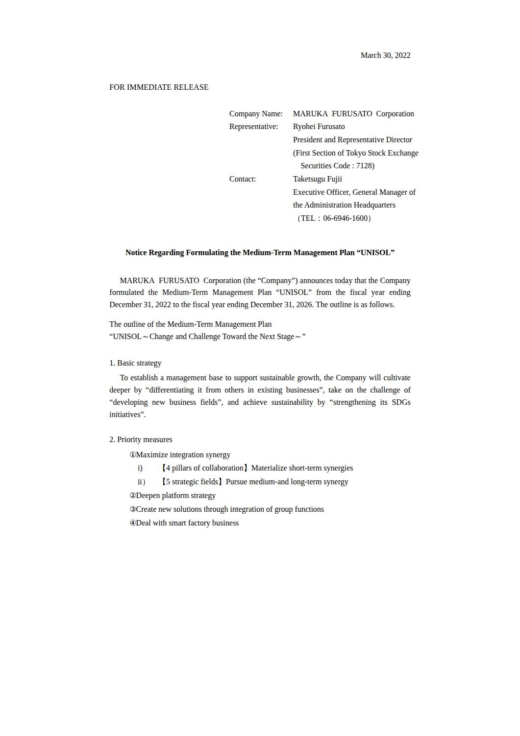March 30, 2022
FOR IMMEDIATE RELEASE
| Company Name: | MARUKA FURUSATO Corporation |
| Representative: | Ryohei Furusato |
| | President and Representative Director |
| | (First Section of Tokyo Stock Exchange |
| | Securities Code : 7128) |
| Contact: | Taketsugu Fujii |
| | Executive Officer, General Manager of |
| | the Administration Headquarters |
| | （TEL：06-6946-1600） |
Notice Regarding Formulating the Medium-Term Management Plan “UNISOL”
MARUKA FURUSATO Corporation (the “Company”) announces today that the Company formulated the Medium-Term Management Plan “UNISOL” from the fiscal year ending December 31, 2022 to the fiscal year ending December 31, 2026. The outline is as follows.
The outline of the Medium-Term Management Plan
“UNISOL～Change and Challenge Toward the Next Stage～”
1. Basic strategy
To establish a management base to support sustainable growth, the Company will cultivate deeper by “differentiating it from others in existing businesses”, take on the challenge of “developing new business fields”, and achieve sustainability by “strengthening its SDGs initiatives”.
2. Priority measures
①Maximize integration synergy
i)【4 pillars of collaboration】Materialize short-term synergies
ii）【5 strategic fields】Pursue medium-and long-term synergy
②Deepen platform strategy
③Create new solutions through integration of group functions
④Deal with smart factory business